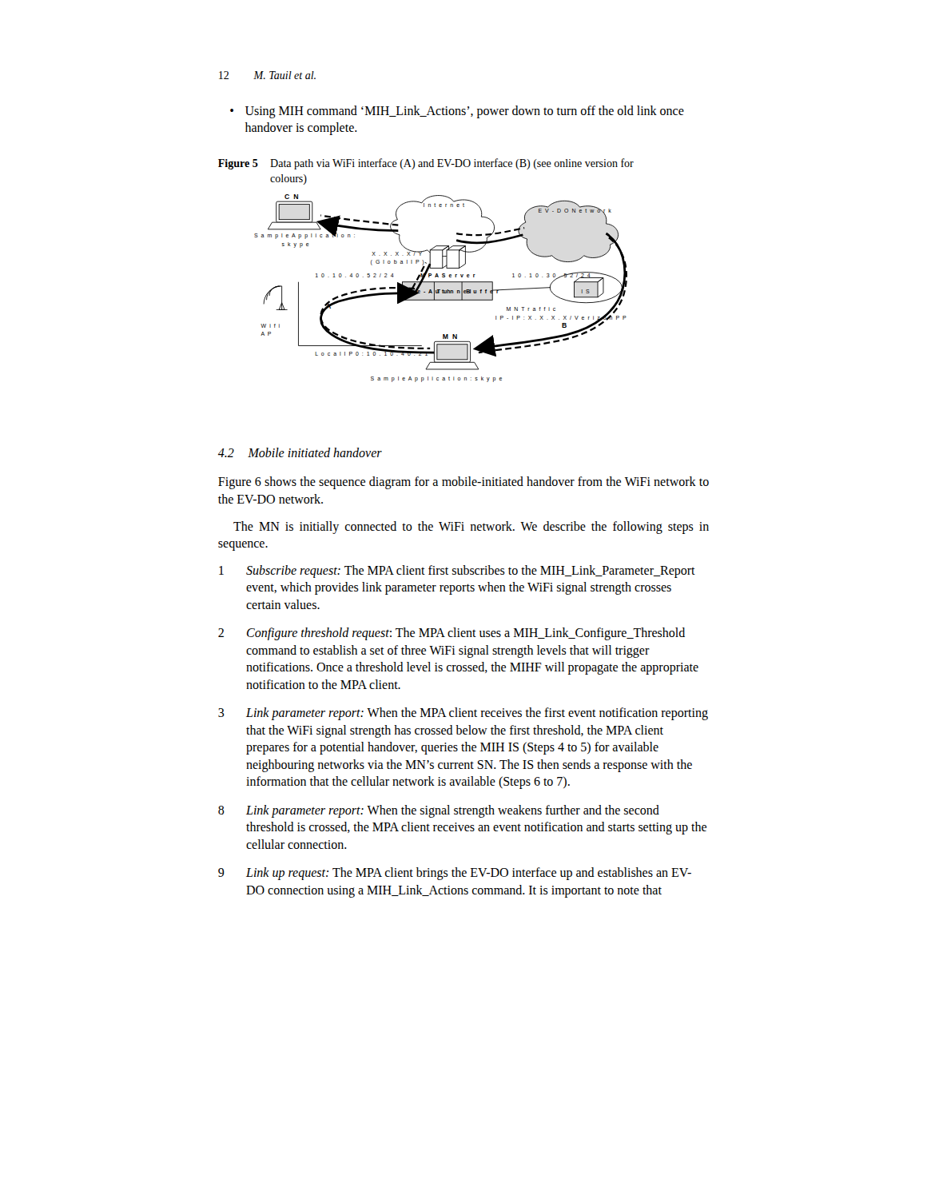12 M. Tauil et al.
Using MIH command ‘MIH_Link_Actions’, power down to turn off the old link once handover is complete.
Figure 5 Data path via WiFi interface (A) and EV-DO interface (B) (see online version for colours)
I n t e r n e t E V - D O N e t w o r k C N S a m p l e A p p l i c a t i o n : s k y p e X . X . X . X / Y ( G l o b a l I P ) M P A S e r v e r P r e - A u t h T u n n e l B u f f e r 1 0 . 1 0 . 4 0 . 5 2 / 2 4 1 0 . 1 0 . 3 0 . 5 2 / 2 4 I S M N T r a f f i c I P - I P : X . X . X . X / V e r i z o n P P W i f i A P M N L o c a l I P 0 : 1 0 . 1 0 . 4 0 . 2 1 S a m p l e A p p l i c a t i o n : s k y p e A B
4.2 Mobile initiated handover
Figure 6 shows the sequence diagram for a mobile-initiated handover from the WiFi network to the EV-DO network.
The MN is initially connected to the WiFi network. We describe the following steps in sequence.
1 Subscribe request: The MPA client first subscribes to the MIH_Link_Parameter_Report event, which provides link parameter reports when the WiFi signal strength crosses certain values.
2 Configure threshold request: The MPA client uses a MIH_Link_Configure_Threshold command to establish a set of three WiFi signal strength levels that will trigger notifications. Once a threshold level is crossed, the MIHF will propagate the appropriate notification to the MPA client.
3 Link parameter report: When the MPA client receives the first event notification reporting that the WiFi signal strength has crossed below the first threshold, the MPA client prepares for a potential handover, queries the MIH IS (Steps 4 to 5) for available neighbouring networks via the MN’s current SN. The IS then sends a response with the information that the cellular network is available (Steps 6 to 7).
8 Link parameter report: When the signal strength weakens further and the second threshold is crossed, the MPA client receives an event notification and starts setting up the cellular connection.
9 Link up request: The MPA client brings the EV-DO interface up and establishes an EV-DO connection using a MIH_Link_Actions command. It is important to note that